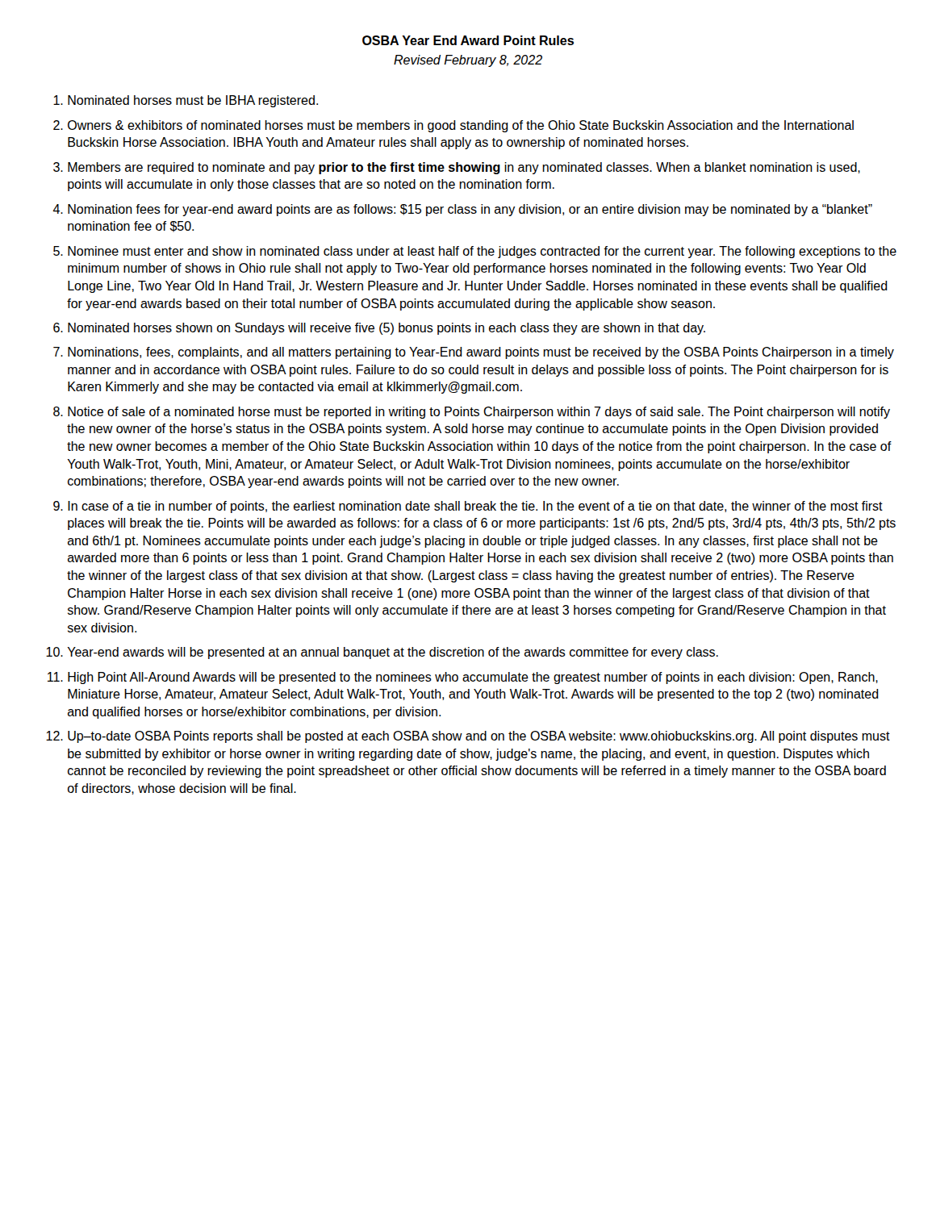OSBA Year End Award Point Rules
Revised February 8, 2022
Nominated horses must be IBHA registered.
Owners & exhibitors of nominated horses must be members in good standing of the Ohio State Buckskin Association and the International Buckskin Horse Association. IBHA Youth and Amateur rules shall apply as to ownership of nominated horses.
Members are required to nominate and pay prior to the first time showing in any nominated classes. When a blanket nomination is used, points will accumulate in only those classes that are so noted on the nomination form.
Nomination fees for year-end award points are as follows: $15 per class in any division, or an entire division may be nominated by a “blanket” nomination fee of $50.
Nominee must enter and show in nominated class under at least half of the judges contracted for the current year. The following exceptions to the minimum number of shows in Ohio rule shall not apply to Two-Year old performance horses nominated in the following events: Two Year Old Longe Line, Two Year Old In Hand Trail, Jr. Western Pleasure and Jr. Hunter Under Saddle. Horses nominated in these events shall be qualified for year-end awards based on their total number of OSBA points accumulated during the applicable show season.
Nominated horses shown on Sundays will receive five (5) bonus points in each class they are shown in that day.
Nominations, fees, complaints, and all matters pertaining to Year-End award points must be received by the OSBA Points Chairperson in a timely manner and in accordance with OSBA point rules. Failure to do so could result in delays and possible loss of points. The Point chairperson for is Karen Kimmerly and she may be contacted via email at klkimmerly@gmail.com.
Notice of sale of a nominated horse must be reported in writing to Points Chairperson within 7 days of said sale. The Point chairperson will notify the new owner of the horse’s status in the OSBA points system. A sold horse may continue to accumulate points in the Open Division provided the new owner becomes a member of the Ohio State Buckskin Association within 10 days of the notice from the point chairperson. In the case of Youth Walk-Trot, Youth, Mini, Amateur, or Amateur Select, or Adult Walk-Trot Division nominees, points accumulate on the horse/exhibitor combinations; therefore, OSBA year-end awards points will not be carried over to the new owner.
In case of a tie in number of points, the earliest nomination date shall break the tie. In the event of a tie on that date, the winner of the most first places will break the tie. Points will be awarded as follows: for a class of 6 or more participants: 1st /6 pts, 2nd/5 pts, 3rd/4 pts, 4th/3 pts, 5th/2 pts and 6th/1 pt. Nominees accumulate points under each judge’s placing in double or triple judged classes. In any classes, first place shall not be awarded more than 6 points or less than 1 point. Grand Champion Halter Horse in each sex division shall receive 2 (two) more OSBA points than the winner of the largest class of that sex division at that show. (Largest class = class having the greatest number of entries). The Reserve Champion Halter Horse in each sex division shall receive 1 (one) more OSBA point than the winner of the largest class of that division of that show. Grand/Reserve Champion Halter points will only accumulate if there are at least 3 horses competing for Grand/Reserve Champion in that sex division.
Year-end awards will be presented at an annual banquet at the discretion of the awards committee for every class.
High Point All-Around Awards will be presented to the nominees who accumulate the greatest number of points in each division: Open, Ranch, Miniature Horse, Amateur, Amateur Select, Adult Walk-Trot, Youth, and Youth Walk-Trot. Awards will be presented to the top 2 (two) nominated and qualified horses or horse/exhibitor combinations, per division.
Up–to-date OSBA Points reports shall be posted at each OSBA show and on the OSBA website: www.ohiobuckskins.org. All point disputes must be submitted by exhibitor or horse owner in writing regarding date of show, judge's name, the placing, and event, in question. Disputes which cannot be reconciled by reviewing the point spreadsheet or other official show documents will be referred in a timely manner to the OSBA board of directors, whose decision will be final.